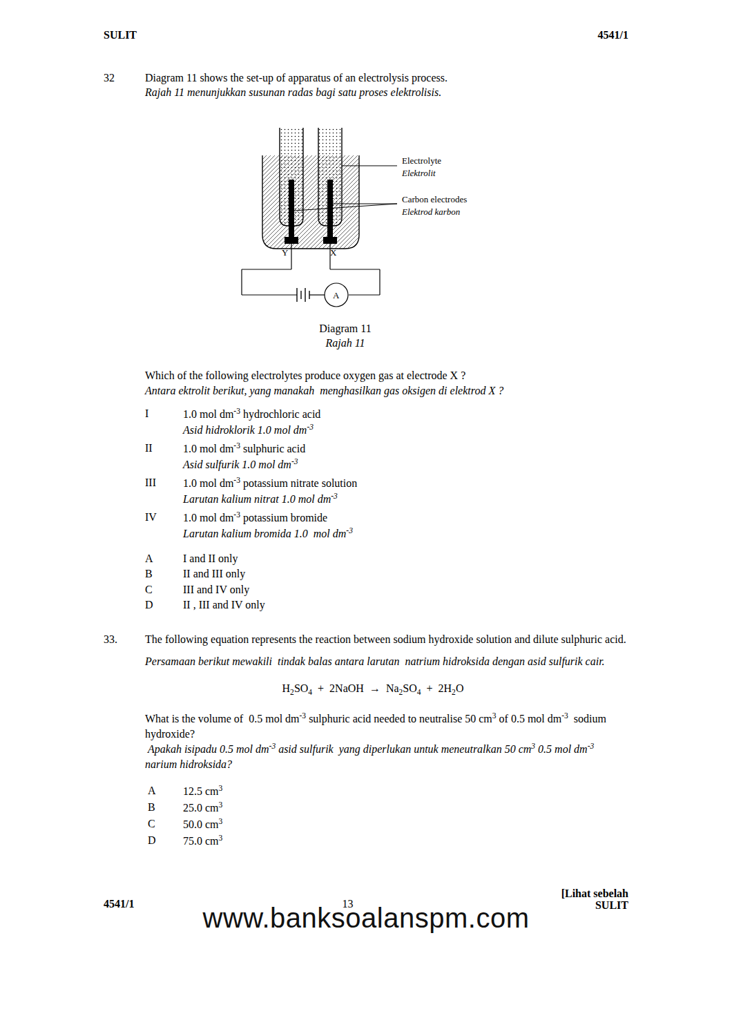SULIT
4541/1
32
Diagram 11 shows the set-up of apparatus of an electrolysis process.
Rajah 11 menunjukkan susunan radas bagi satu proses elektrolisis.
Y X A Electrolyte Elektrolit Carbon electrodes Elektrod karbon
Diagram 11 Rajah 11
Which of the following electrolytes produce oxygen gas at electrode X ?
Antara ektrolit berikut, yang manakah menghasilkan gas oksigen di elektrod X ?
I
1.0 mol dm-3 hydrochloric acid
Asid hidroklorik 1.0 mol dm-3
II
1.0 mol dm-3 sulphuric acid
Asid sulfurik 1.0 mol dm-3
III
1.0 mol dm-3 potassium nitrate solution
Larutan kalium nitrat 1.0 mol dm-3
IV
1.0 mol dm-3 potassium bromide
Larutan kalium bromida 1.0 mol dm-3
A
I and II only
B
II and III only
C
III and IV only
D
II , III and IV only
33.
The following equation represents the reaction between sodium hydroxide solution and dilute sulphuric acid.
Persamaan berikut mewakili tindak balas antara larutan natrium hidroksida dengan asid sulfurik cair.
H2SO4 + 2NaOH → Na2SO4 + 2H2O
What is the volume of 0.5 mol dm-3 sulphuric acid needed to neutralise 50 cm3 of 0.5 mol dm-3 sodium hydroxide?
Apakah isipadu 0.5 mol dm-3 asid sulfurik yang diperlukan untuk meneutralkan 50 cm3 0.5 mol dm-3 narium hidroksida?
A
12.5 cm3
B
25.0 cm3
C
50.0 cm3
D
75.0 cm3
4541/1
13
[Lihat sebelah
SULIT
www.banksoalanspm.com